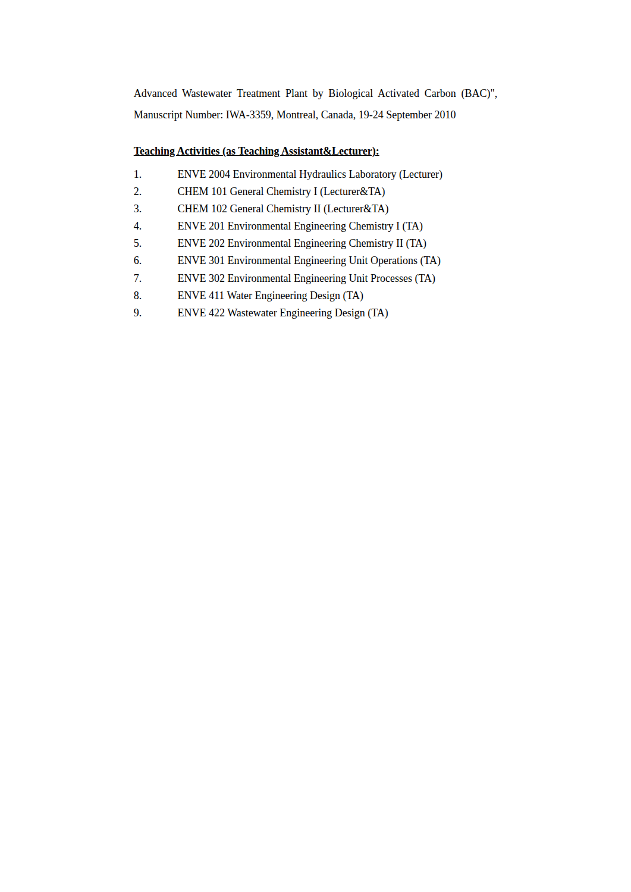Advanced Wastewater Treatment Plant by Biological Activated Carbon (BAC)", Manuscript Number: IWA-3359, Montreal, Canada, 19-24 September 2010
Teaching Activities (as Teaching Assistant&Lecturer):
1. ENVE 2004 Environmental Hydraulics Laboratory (Lecturer)
2. CHEM 101 General Chemistry I (Lecturer&TA)
3. CHEM 102 General Chemistry II (Lecturer&TA)
4. ENVE 201 Environmental Engineering Chemistry I (TA)
5. ENVE 202 Environmental Engineering Chemistry II (TA)
6. ENVE 301 Environmental Engineering Unit Operations (TA)
7. ENVE 302 Environmental Engineering Unit Processes (TA)
8. ENVE 411 Water Engineering Design (TA)
9. ENVE 422 Wastewater Engineering Design (TA)